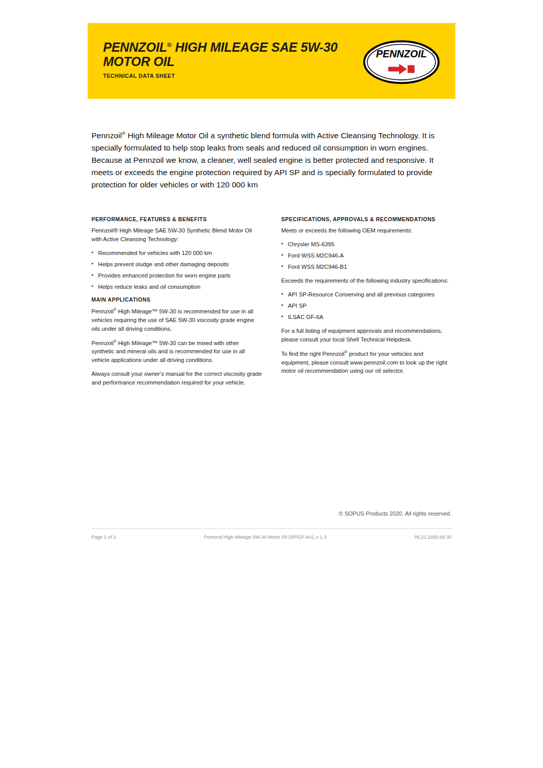Pennzoil® High Mileage SAE 5W-30 Motor Oil
Technical Data Sheet
PENNZOIL ®
Pennzoil® High Mileage Motor Oil a synthetic blend formula with Active Cleansing Technology. It is specially formulated to help stop leaks from seals and reduced oil consumption in worn engines. Because at Pennzoil we know, a cleaner, well sealed engine is better protected and responsive. It meets or exceeds the engine protection required by API SP and is specially formulated to provide protection for older vehicles or with 120 000 km
Performance, Features & Benefits
Pennzoil® High Mileage SAE 5W-30 Synthetic Blend Motor Oil with Active Cleansing Technology:
Recommended for vehicles with 120 000 km
Helps prevent sludge and other damaging deposits
Provides enhanced protection for worn engine parts
Helps reduce leaks and oil consumption
Main Applications
Pennzoil® High Mileage™ 5W-30 is recommended for use in all vehicles requiring the use of SAE 5W-30 viscosity grade engine oils under all driving conditions.
Pennzoil® High Mileage™ 5W-30 can be mixed with other synthetic and mineral oils and is recommended for use in all vehicle applications under all driving conditions.
Always consult your owner's manual for the correct viscosity grade and performance recommendation required for your vehicle.
Specifications, Approvals & Recommendations
Meets or exceeds the following OEM requirements:
Chrysler MS-6395
Ford WSS M2C946-A
Ford WSS M2C946-B1
Exceeds the requirements of the following industry specifications:
API SP-Resource Conserving and all previous categories
API SP
ILSAC GF-6A
For a full listing of equipment approvals and recommendations, please consult your local Shell Technical Helpdesk.
To find the right Pennzoil® product for your vehicles and equipment, please consult www.pennzoil.com to look up the right motor oil recommendation using our oil selector.
© SOPUS Products 2020. All rights reserved.
Page 1 of 2 Pennzoil High Mileage 5W-30 Motor Oil (SP/GF-6A), v 1.3 05.21.2020.00.30